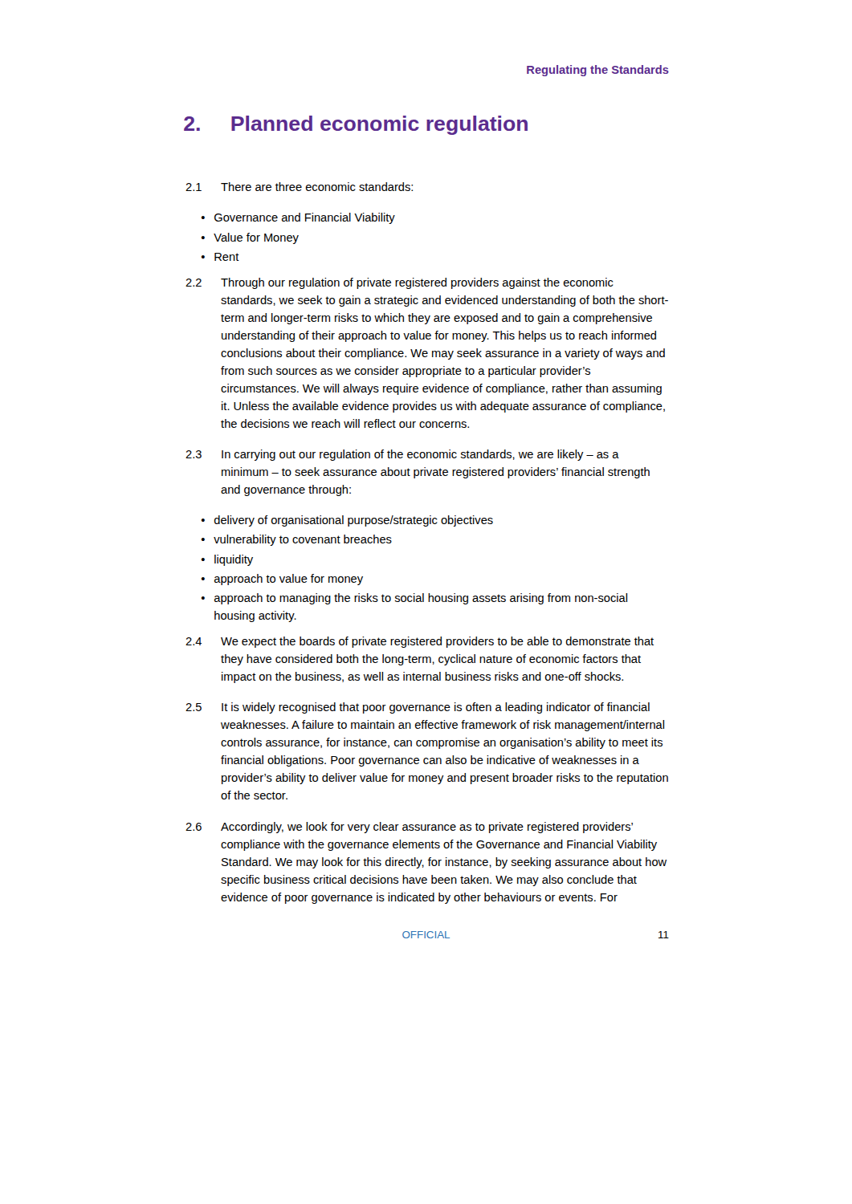Regulating the Standards
2. Planned economic regulation
2.1
There are three economic standards:
Governance and Financial Viability
Value for Money
Rent
2.2
Through our regulation of private registered providers against the economic standards, we seek to gain a strategic and evidenced understanding of both the short-term and longer-term risks to which they are exposed and to gain a comprehensive understanding of their approach to value for money. This helps us to reach informed conclusions about their compliance. We may seek assurance in a variety of ways and from such sources as we consider appropriate to a particular provider’s circumstances. We will always require evidence of compliance, rather than assuming it. Unless the available evidence provides us with adequate assurance of compliance, the decisions we reach will reflect our concerns.
2.3
In carrying out our regulation of the economic standards, we are likely – as a minimum – to seek assurance about private registered providers’ financial strength and governance through:
delivery of organisational purpose/strategic objectives
vulnerability to covenant breaches
liquidity
approach to value for money
approach to managing the risks to social housing assets arising from non-social housing activity.
2.4
We expect the boards of private registered providers to be able to demonstrate that they have considered both the long-term, cyclical nature of economic factors that impact on the business, as well as internal business risks and one-off shocks.
2.5
It is widely recognised that poor governance is often a leading indicator of financial weaknesses. A failure to maintain an effective framework of risk management/internal controls assurance, for instance, can compromise an organisation’s ability to meet its financial obligations. Poor governance can also be indicative of weaknesses in a provider’s ability to deliver value for money and present broader risks to the reputation of the sector.
2.6
Accordingly, we look for very clear assurance as to private registered providers’ compliance with the governance elements of the Governance and Financial Viability Standard. We may look for this directly, for instance, by seeking assurance about how specific business critical decisions have been taken. We may also conclude that evidence of poor governance is indicated by other behaviours or events. For
OFFICIAL 11